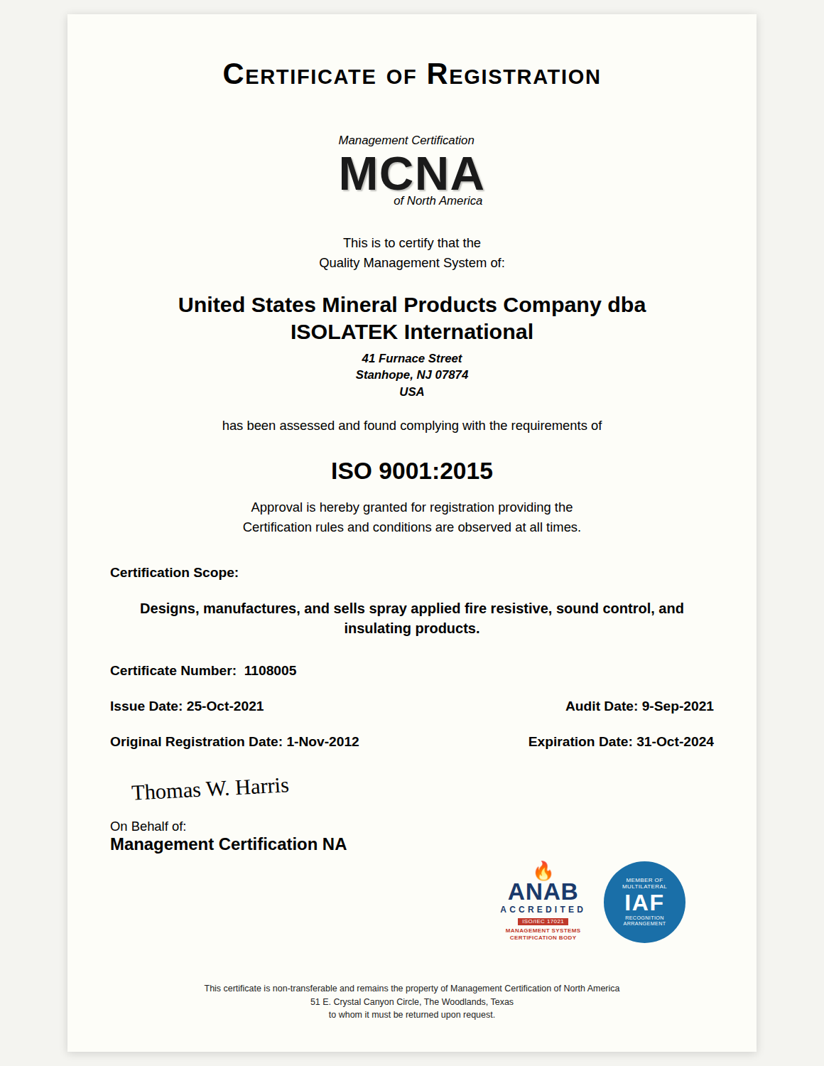Certificate of Registration
Management Certification
MCNA
of North America
This is to certify that the
Quality Management System of:
United States Mineral Products Company dba
ISOLATEK International
41 Furnace Street
Stanhope, NJ 07874
USA
has been assessed and found complying with the requirements of
ISO 9001:2015
Approval is hereby granted for registration providing the
Certification rules and conditions are observed at all times.
Certification Scope:
Designs, manufactures, and sells spray applied fire resistive, sound control, and insulating products.
Certificate Number: 1108005
Issue Date: 25-Oct-2021 Audit Date: 9-Sep-2021
Original Registration Date: 1-Nov-2012 Expiration Date: 31-Oct-2024
Thomas W. Harris
On Behalf of:
Management Certification NA
🔥
ANAB
ACCREDITED
ISO/IEC 17021
MANAGEMENT SYSTEMS
CERTIFICATION BODY
MEMBER OF MULTILATERAL
IAF
RECOGNITION ARRANGEMENT
This certificate is non-transferable and remains the property of Management Certification of North America
51 E. Crystal Canyon Circle, The Woodlands, Texas
to whom it must be returned upon request.